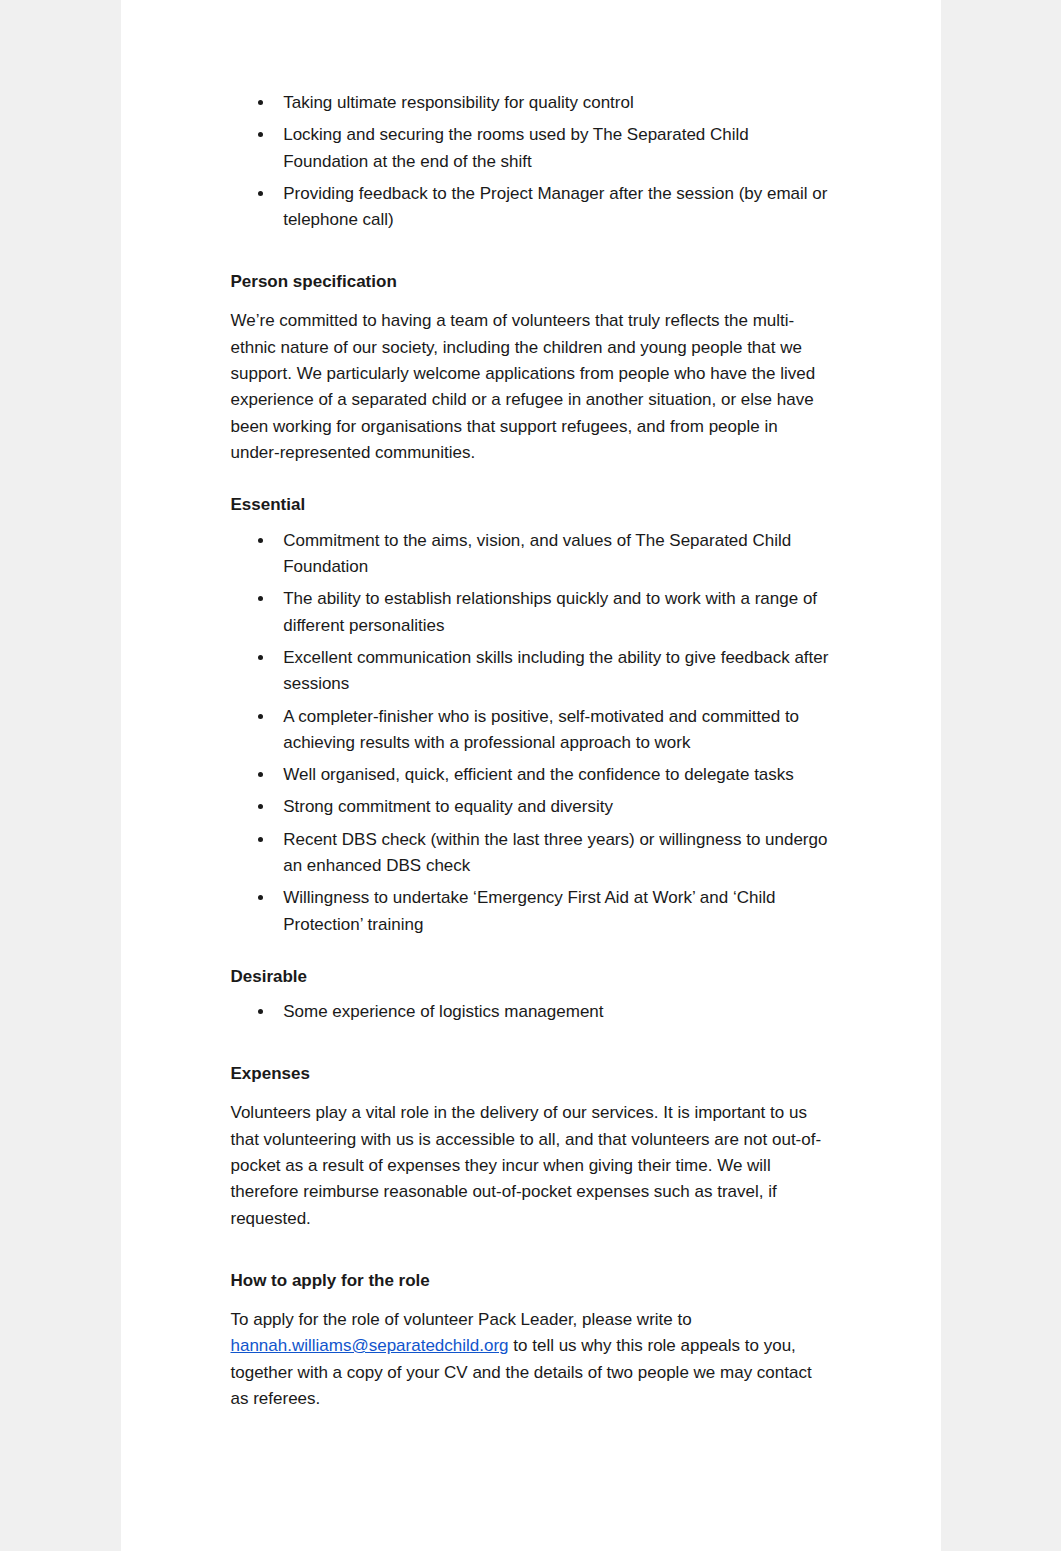Taking ultimate responsibility for quality control
Locking and securing the rooms used by The Separated Child Foundation at the end of the shift
Providing feedback to the Project Manager after the session (by email or telephone call)
Person specification
We’re committed to having a team of volunteers that truly reflects the multi-ethnic nature of our society, including the children and young people that we support. We particularly welcome applications from people who have the lived experience of a separated child or a refugee in another situation, or else have been working for organisations that support refugees, and from people in under-represented communities.
Essential
Commitment to the aims, vision, and values of The Separated Child Foundation
The ability to establish relationships quickly and to work with a range of different personalities
Excellent communication skills including the ability to give feedback after sessions
A completer-finisher who is positive, self-motivated and committed to achieving results with a professional approach to work
Well organised, quick, efficient and the confidence to delegate tasks
Strong commitment to equality and diversity
Recent DBS check (within the last three years) or willingness to undergo an enhanced DBS check
Willingness to undertake ‘Emergency First Aid at Work’ and ‘Child Protection’ training
Desirable
Some experience of logistics management
Expenses
Volunteers play a vital role in the delivery of our services. It is important to us that volunteering with us is accessible to all, and that volunteers are not out-of-pocket as a result of expenses they incur when giving their time. We will therefore reimburse reasonable out-of-pocket expenses such as travel, if requested.
How to apply for the role
To apply for the role of volunteer Pack Leader, please write to hannah.williams@separatedchild.org to tell us why this role appeals to you, together with a copy of your CV and the details of two people we may contact as referees.